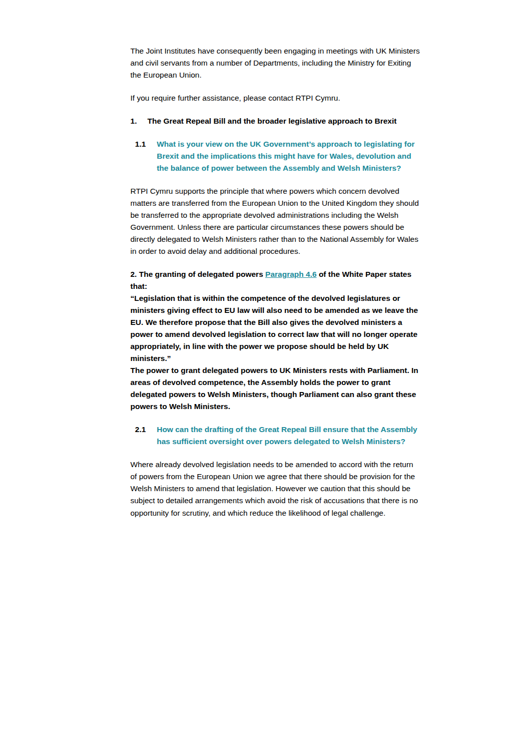The Joint Institutes have consequently been engaging in meetings with UK Ministers and civil servants from a number of Departments, including the Ministry for Exiting the European Union.
If you require further assistance, please contact RTPI Cymru.
The Great Repeal Bill and the broader legislative approach to Brexit
1.1 What is your view on the UK Government’s approach to legislating for Brexit and the implications this might have for Wales, devolution and the balance of power between the Assembly and Welsh Ministers?
RTPI Cymru supports the principle that where powers which concern devolved matters are transferred from the European Union to the United Kingdom they should be transferred to the appropriate devolved administrations including the Welsh Government. Unless there are particular circumstances these powers should be directly delegated to Welsh Ministers rather than to the National Assembly for Wales in order to avoid delay and additional procedures.
2. The granting of delegated powers Paragraph 4.6 of the White Paper states that:
“Legislation that is within the competence of the devolved legislatures or ministers giving effect to EU law will also need to be amended as we leave the EU. We therefore propose that the Bill also gives the devolved ministers a power to amend devolved legislation to correct law that will no longer operate appropriately, in line with the power we propose should be held by UK ministers.”
The power to grant delegated powers to UK Ministers rests with Parliament. In areas of devolved competence, the Assembly holds the power to grant delegated powers to Welsh Ministers, though Parliament can also grant these powers to Welsh Ministers.
2.1 How can the drafting of the Great Repeal Bill ensure that the Assembly has sufficient oversight over powers delegated to Welsh Ministers?
Where already devolved legislation needs to be amended to accord with the return of powers from the European Union we agree that there should be provision for the Welsh Ministers to amend that legislation. However we caution that this should be subject to detailed arrangements which avoid the risk of accusations that there is no opportunity for scrutiny, and which reduce the likelihood of legal challenge.